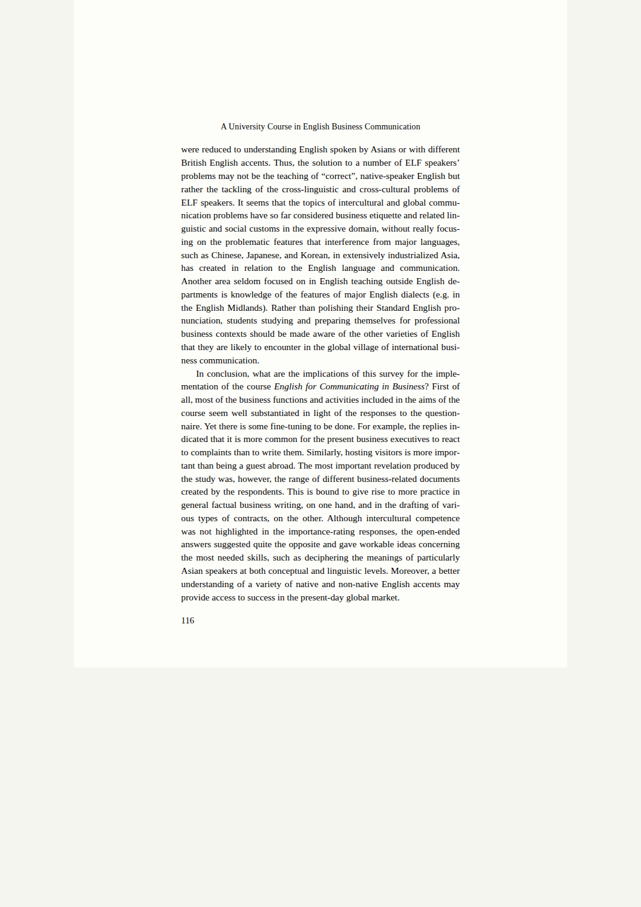A University Course in English Business Communication
were reduced to understanding English spoken by Asians or with different British English accents. Thus, the solution to a number of ELF speakers’ problems may not be the teaching of “correct”, native-speaker English but rather the tackling of the cross-linguistic and cross-cultural problems of ELF speakers. It seems that the topics of intercultural and global communication problems have so far considered business etiquette and related linguistic and social customs in the expressive domain, without really focusing on the problematic features that interference from major languages, such as Chinese, Japanese, and Korean, in extensively industrialized Asia, has created in relation to the English language and communication. Another area seldom focused on in English teaching outside English departments is knowledge of the features of major English dialects (e.g. in the English Midlands). Rather than polishing their Standard English pronunciation, students studying and preparing themselves for professional business contexts should be made aware of the other varieties of English that they are likely to encounter in the global village of international business communication.
In conclusion, what are the implications of this survey for the implementation of the course English for Communicating in Business? First of all, most of the business functions and activities included in the aims of the course seem well substantiated in light of the responses to the questionnaire. Yet there is some fine-tuning to be done. For example, the replies indicated that it is more common for the present business executives to react to complaints than to write them. Similarly, hosting visitors is more important than being a guest abroad. The most important revelation produced by the study was, however, the range of different business-related documents created by the respondents. This is bound to give rise to more practice in general factual business writing, on one hand, and in the drafting of various types of contracts, on the other. Although intercultural competence was not highlighted in the importance-rating responses, the open-ended answers suggested quite the opposite and gave workable ideas concerning the most needed skills, such as deciphering the meanings of particularly Asian speakers at both conceptual and linguistic levels. Moreover, a better understanding of a variety of native and non-native English accents may provide access to success in the present-day global market.
116